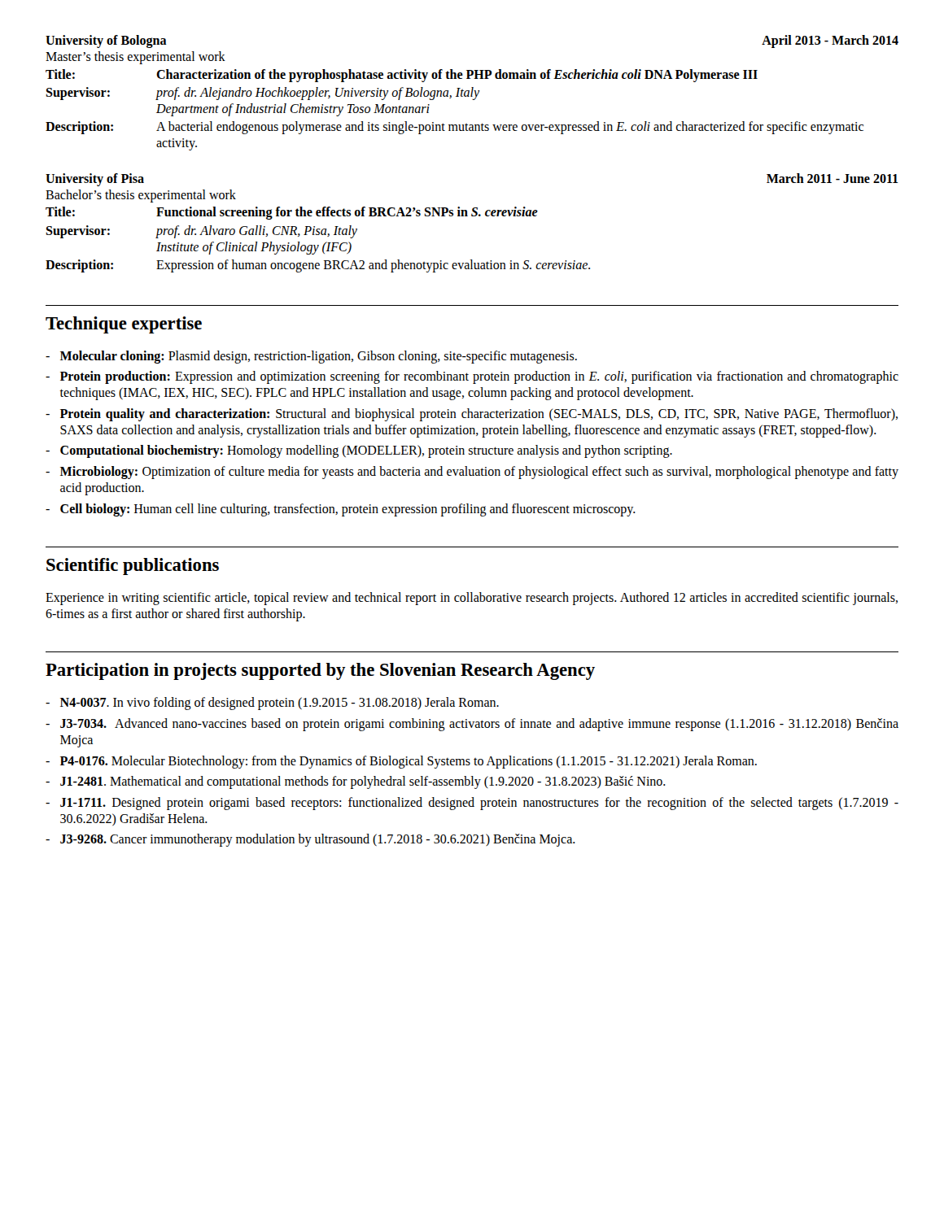University of Bologna April 2013 - March 2014
Master’s thesis experimental work
| Title: | Characterization of the pyrophosphatase activity of the PHP domain of Escherichia coli DNA Polymerase III |
| Supervisor: | prof. dr. Alejandro Hochkoeppler, University of Bologna, Italy Department of Industrial Chemistry Toso Montanari |
| Description: | A bacterial endogenous polymerase and its single-point mutants were over-expressed in E. coli and characterized for specific enzymatic activity. |
University of Pisa March 2011 - June 2011
Bachelor’s thesis experimental work
| Title: | Functional screening for the effects of BRCA2’s SNPs in S. cerevisiae |
| Supervisor: | prof. dr. Alvaro Galli, CNR, Pisa, Italy Institute of Clinical Physiology (IFC) |
| Description: | Expression of human oncogene BRCA2 and phenotypic evaluation in S. cerevisiae. |
Technique expertise
Molecular cloning: Plasmid design, restriction-ligation, Gibson cloning, site-specific mutagenesis.
Protein production: Expression and optimization screening for recombinant protein production in E. coli, purification via fractionation and chromatographic techniques (IMAC, IEX, HIC, SEC). FPLC and HPLC installation and usage, column packing and protocol development.
Protein quality and characterization: Structural and biophysical protein characterization (SEC-MALS, DLS, CD, ITC, SPR, Native PAGE, Thermofluor), SAXS data collection and analysis, crystallization trials and buffer optimization, protein labelling, fluorescence and enzymatic assays (FRET, stopped-flow).
Computational biochemistry: Homology modelling (MODELLER), protein structure analysis and python scripting.
Microbiology: Optimization of culture media for yeasts and bacteria and evaluation of physiological effect such as survival, morphological phenotype and fatty acid production.
Cell biology: Human cell line culturing, transfection, protein expression profiling and fluorescent microscopy.
Scientific publications
Experience in writing scientific article, topical review and technical report in collaborative research projects. Authored 12 articles in accredited scientific journals, 6-times as a first author or shared first authorship.
Participation in projects supported by the Slovenian Research Agency
N4-0037. In vivo folding of designed protein (1.9.2015 - 31.08.2018) Jerala Roman.
J3-7034. Advanced nano-vaccines based on protein origami combining activators of innate and adaptive immune response (1.1.2016 - 31.12.2018) Benčina Mojca
P4-0176. Molecular Biotechnology: from the Dynamics of Biological Systems to Applications (1.1.2015 - 31.12.2021) Jerala Roman.
J1-2481. Mathematical and computational methods for polyhedral self-assembly (1.9.2020 - 31.8.2023) Bašić Nino.
J1-1711. Designed protein origami based receptors: functionalized designed protein nanostructures for the recognition of the selected targets (1.7.2019 - 30.6.2022) Gradišar Helena.
J3-9268. Cancer immunotherapy modulation by ultrasound (1.7.2018 - 30.6.2021) Benčina Mojca.